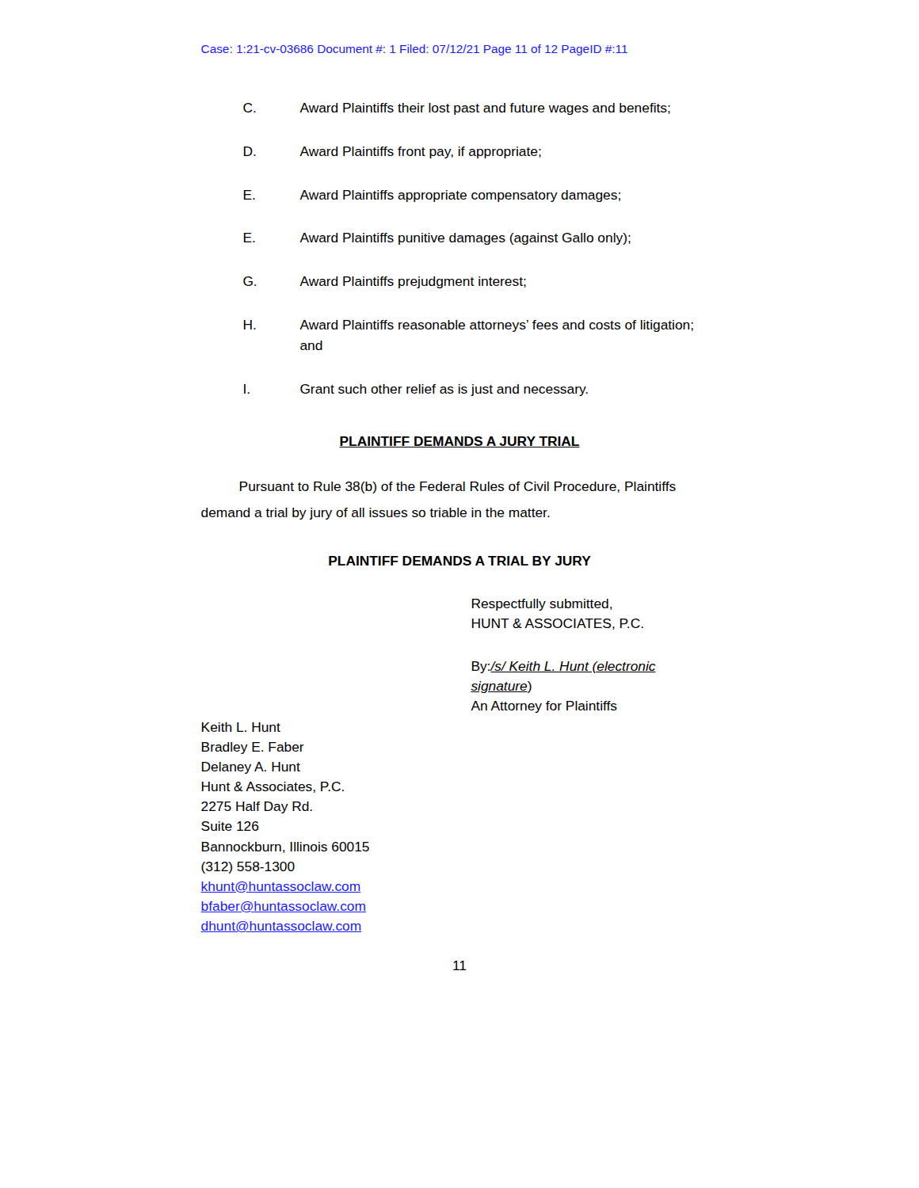Case: 1:21-cv-03686 Document #: 1 Filed: 07/12/21 Page 11 of 12 PageID #:11
C. Award Plaintiffs their lost past and future wages and benefits;
D. Award Plaintiffs front pay, if appropriate;
E. Award Plaintiffs appropriate compensatory damages;
E. Award Plaintiffs punitive damages (against Gallo only);
G. Award Plaintiffs prejudgment interest;
H. Award Plaintiffs reasonable attorneys’ fees and costs of litigation; and
I. Grant such other relief as is just and necessary.
PLAINTIFF DEMANDS A JURY TRIAL
Pursuant to Rule 38(b) of the Federal Rules of Civil Procedure, Plaintiffs demand a trial by jury of all issues so triable in the matter.
PLAINTIFF DEMANDS A TRIAL BY JURY
Respectfully submitted,
HUNT & ASSOCIATES, P.C.
By:/s/ Keith L. Hunt (electronic signature)
An Attorney for Plaintiffs
Keith L. Hunt
Bradley E. Faber
Delaney A. Hunt
Hunt & Associates, P.C.
2275 Half Day Rd.
Suite 126
Bannockburn, Illinois 60015
(312) 558-1300
khunt@huntassoclaw.com
bfaber@huntassoclaw.com
dhunt@huntassoclaw.com
11